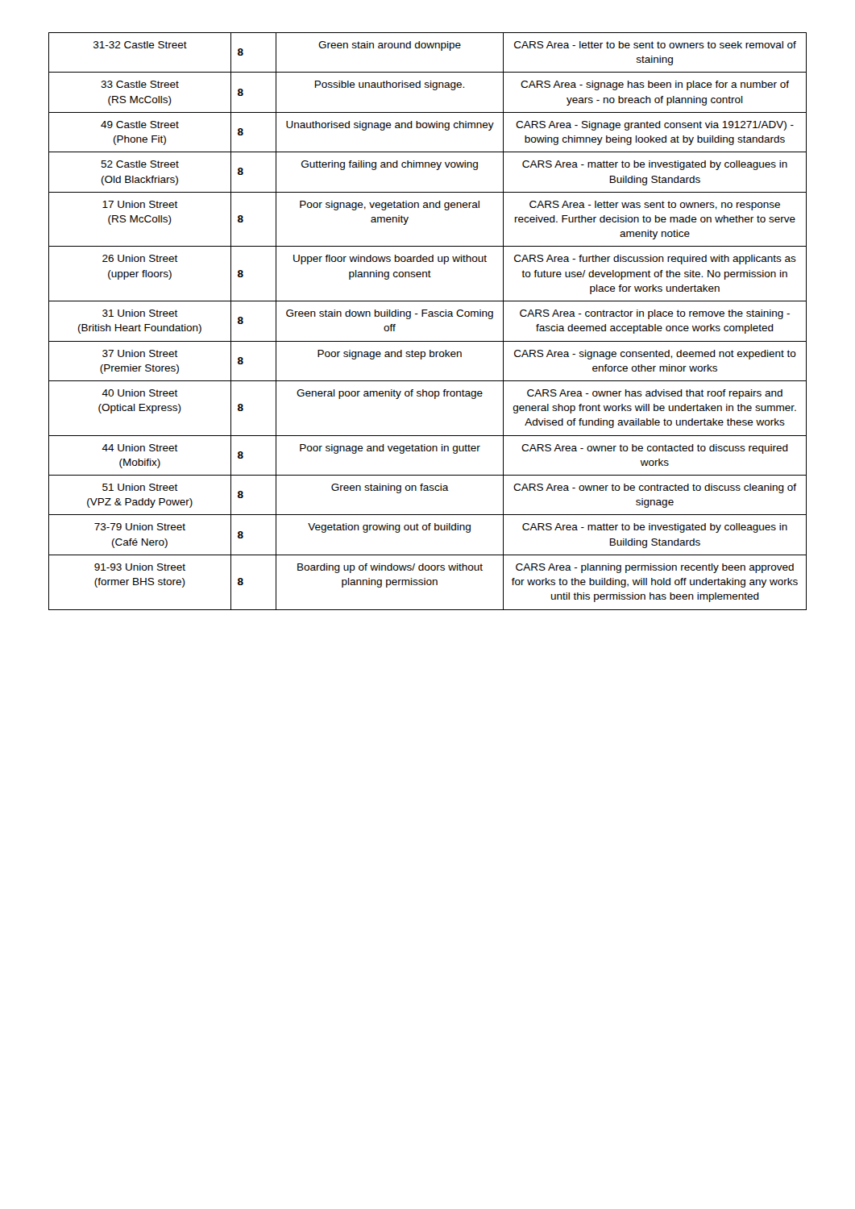| 31-32 Castle Street | 8 | Green stain around downpipe | CARS Area - letter to be sent to owners to seek removal of staining |
| 33 Castle Street (RS McColls) | 8 | Possible unauthorised signage. | CARS Area - signage has been in place for a number of years - no breach of planning control |
| 49 Castle Street (Phone Fit) | 8 | Unauthorised signage and bowing chimney | CARS Area - Signage granted consent via 191271/ADV) - bowing chimney being looked at by building standards |
| 52 Castle Street (Old Blackfriars) | 8 | Guttering failing and chimney vowing | CARS Area - matter to be investigated by colleagues in Building Standards |
| 17 Union Street (RS McColls) | 8 | Poor signage, vegetation and general amenity | CARS Area - letter was sent to owners, no response received. Further decision to be made on whether to serve amenity notice |
| 26 Union Street (upper floors) | 8 | Upper floor windows boarded up without planning consent | CARS Area - further discussion required with applicants as to future use/ development of the site. No permission in place for works undertaken |
| 31 Union Street (British Heart Foundation) | 8 | Green stain down building - Fascia Coming off | CARS Area - contractor in place to remove the staining - fascia deemed acceptable once works completed |
| 37 Union Street (Premier Stores) | 8 | Poor signage and step broken | CARS Area - signage consented, deemed not expedient to enforce other minor works |
| 40 Union Street (Optical Express) | 8 | General poor amenity of shop frontage | CARS Area - owner has advised that roof repairs and general shop front works will be undertaken in the summer. Advised of funding available to undertake these works |
| 44 Union Street (Mobifix) | 8 | Poor signage and vegetation in gutter | CARS Area - owner to be contacted to discuss required works |
| 51 Union Street (VPZ & Paddy Power) | 8 | Green staining on fascia | CARS Area - owner to be contracted to discuss cleaning of signage |
| 73-79 Union Street (Café Nero) | 8 | Vegetation growing out of building | CARS Area - matter to be investigated by colleagues in Building Standards |
| 91-93 Union Street (former BHS store) | 8 | Boarding up of windows/ doors without planning permission | CARS Area - planning permission recently been approved for works to the building, will hold off undertaking any works until this permission has been implemented |